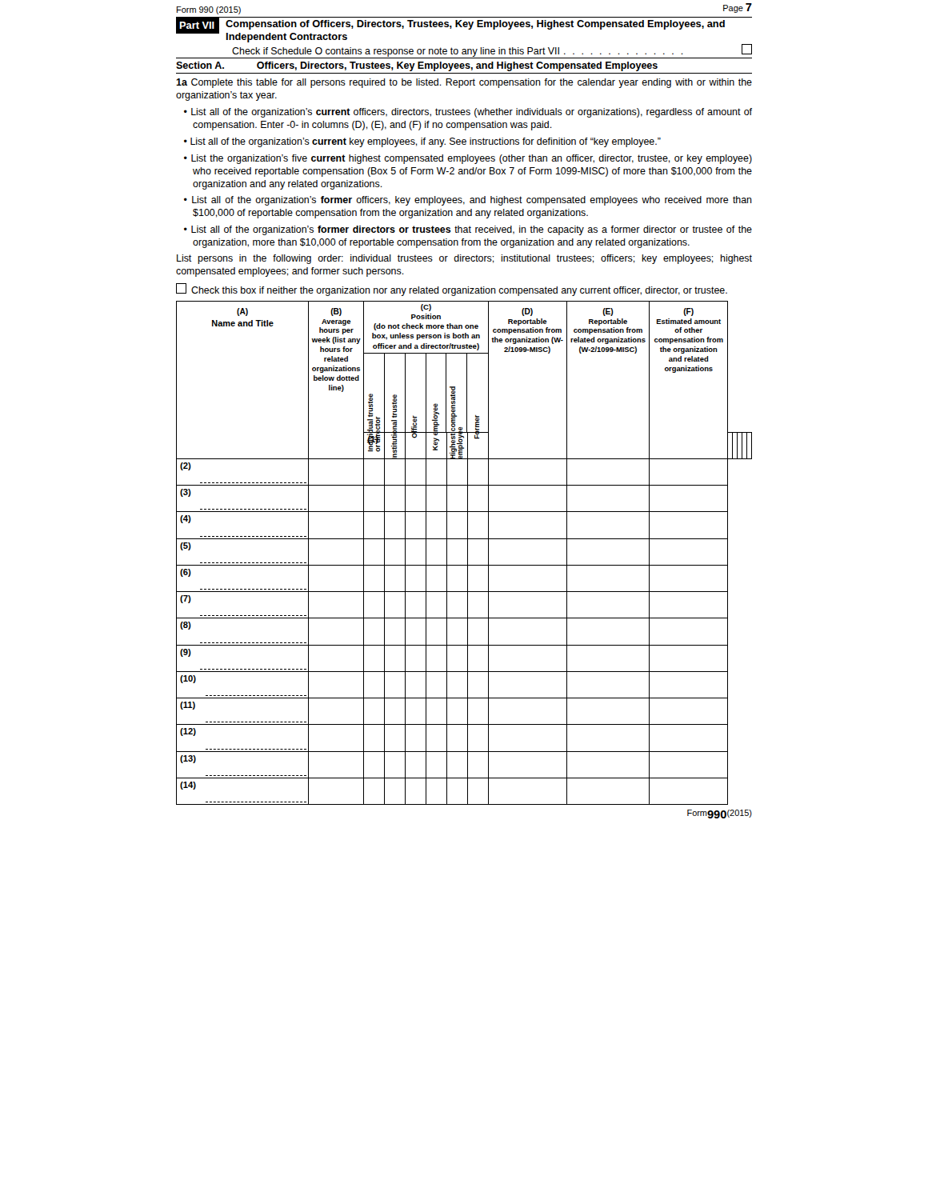Form 990 (2015)
Page 7
Part VII
Compensation of Officers, Directors, Trustees, Key Employees, Highest Compensated Employees, and Independent Contractors
Check if Schedule O contains a response or note to any line in this Part VII . . . . . . . . . . . . . .
Section A. Officers, Directors, Trustees, Key Employees, and Highest Compensated Employees
1a Complete this table for all persons required to be listed. Report compensation for the calendar year ending with or within the organization’s tax year.
List all of the organization’s current officers, directors, trustees (whether individuals or organizations), regardless of amount of compensation. Enter -0- in columns (D), (E), and (F) if no compensation was paid.
List all of the organization’s current key employees, if any. See instructions for definition of “key employee.”
List the organization’s five current highest compensated employees (other than an officer, director, trustee, or key employee) who received reportable compensation (Box 5 of Form W-2 and/or Box 7 of Form 1099-MISC) of more than $100,000 from the organization and any related organizations.
List all of the organization’s former officers, key employees, and highest compensated employees who received more than $100,000 of reportable compensation from the organization and any related organizations.
List all of the organization’s former directors or trustees that received, in the capacity as a former director or trustee of the organization, more than $10,000 of reportable compensation from the organization and any related organizations.
List persons in the following order: individual trustees or directors; institutional trustees; officers; key employees; highest compensated employees; and former such persons.
Check this box if neither the organization nor any related organization compensated any current officer, director, or trustee.
| (A) Name and Title | (B) Average hours per week (list any hours for related organizations below dotted line) | (C) Position (do not check more than one box, unless person is both an officer and a director/trustee) / Individual trustee or director / Institutional trustee / Officer / Key employee / Highest compensated employee / Former / | (D) Reportable compensation from the organization (W-2/1099-MISC) | (E) Reportable compensation from related organizations (W-2/1099-MISC) | (F) Estimated amount of other compensation from the organization and related organizations |
| --- | --- | --- | --- | --- | --- |
| (1) | | | | | | | | | | |
| (2) | | | | | | | | | | |
| (3) | | | | | | | | | | |
| (4) | | | | | | | | | | |
| (5) | | | | | | | | | | |
| (6) | | | | | | | | | | |
| (7) | | | | | | | | | | |
| (8) | | | | | | | | | | |
| (9) | | | | | | | | | | |
| (10) | | | | | | | | | | |
| (11) | | | | | | | | | | |
| (12) | | | | | | | | | | |
| (13) | | | | | | | | | | |
| (14) | | | | | | | | | | |
Form 990 (2015)